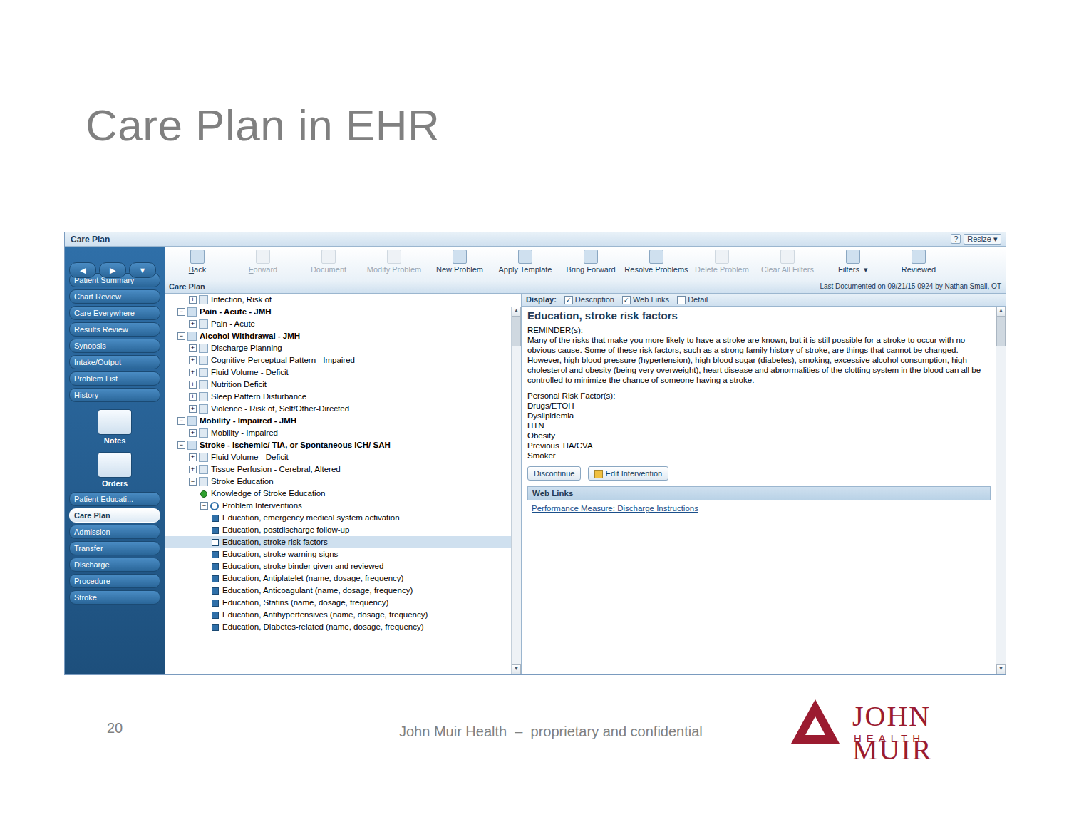Care Plan in EHR
Care Plan ?Resize ▾
◀
▶
▼
Patient Summary Chart Review Care Everywhere Results Review Synopsis Intake/Output Problem List History Notes Orders Patient Educati... Care Plan Admission Transfer Discharge Procedure Stroke
Back
Forward
Document
Modify Problem
New Problem
Apply Template
Bring Forward
Resolve Problems
Delete Problem
Clear All Filters
Filters ▾
Reviewed
Legend
Care Plan Last Documented on 09/21/15 0924 by Nathan Small, OT
+ Infection, Risk of
− Pain - Acute - JMH
+ Pain - Acute
− Alcohol Withdrawal - JMH
+ Discharge Planning
+ Cognitive-Perceptual Pattern - Impaired
+ Fluid Volume - Deficit
+ Nutrition Deficit
+ Sleep Pattern Disturbance
+ Violence - Risk of, Self/Other-Directed
− Mobility - Impaired - JMH
+ Mobility - Impaired
− Stroke - Ischemic/ TIA, or Spontaneous ICH/ SAH
+ Fluid Volume - Deficit
+ Tissue Perfusion - Cerebral, Altered
− Stroke Education
Knowledge of Stroke Education
− Problem Interventions
Education, emergency medical system activation
Education, postdischarge follow-up
Education, stroke risk factors
Education, stroke warning signs
Education, stroke binder given and reviewed
Education, Antiplatelet (name, dosage, frequency)
Education, Anticoagulant (name, dosage, frequency)
Education, Statins (name, dosage, frequency)
Education, Antihypertensives (name, dosage, frequency)
Education, Diabetes-related (name, dosage, frequency)
▲
▼
Display: ✓Description ✓Web Links Detail
Education, stroke risk factors
REMINDER(s):
Many of the risks that make you more likely to have a stroke are known, but it is still possible for a stroke to occur with no obvious cause. Some of these risk factors, such as a strong family history of stroke, are things that cannot be changed. However, high blood pressure (hypertension), high blood sugar (diabetes), smoking, excessive alcohol consumption, high cholesterol and obesity (being very overweight), heart disease and abnormalities of the clotting system in the blood can all be controlled to minimize the chance of someone having a stroke.
Personal Risk Factor(s):
Drugs/ETOH
Dyslipidemia
HTN
Obesity
Previous TIA/CVA
Smoker
Discontinue Edit Intervention
Web Links
Performance Measure: Discharge Instructions
▲
▼
20
John Muir Health – proprietary and confidential
JOHN MUIR
HEALTH